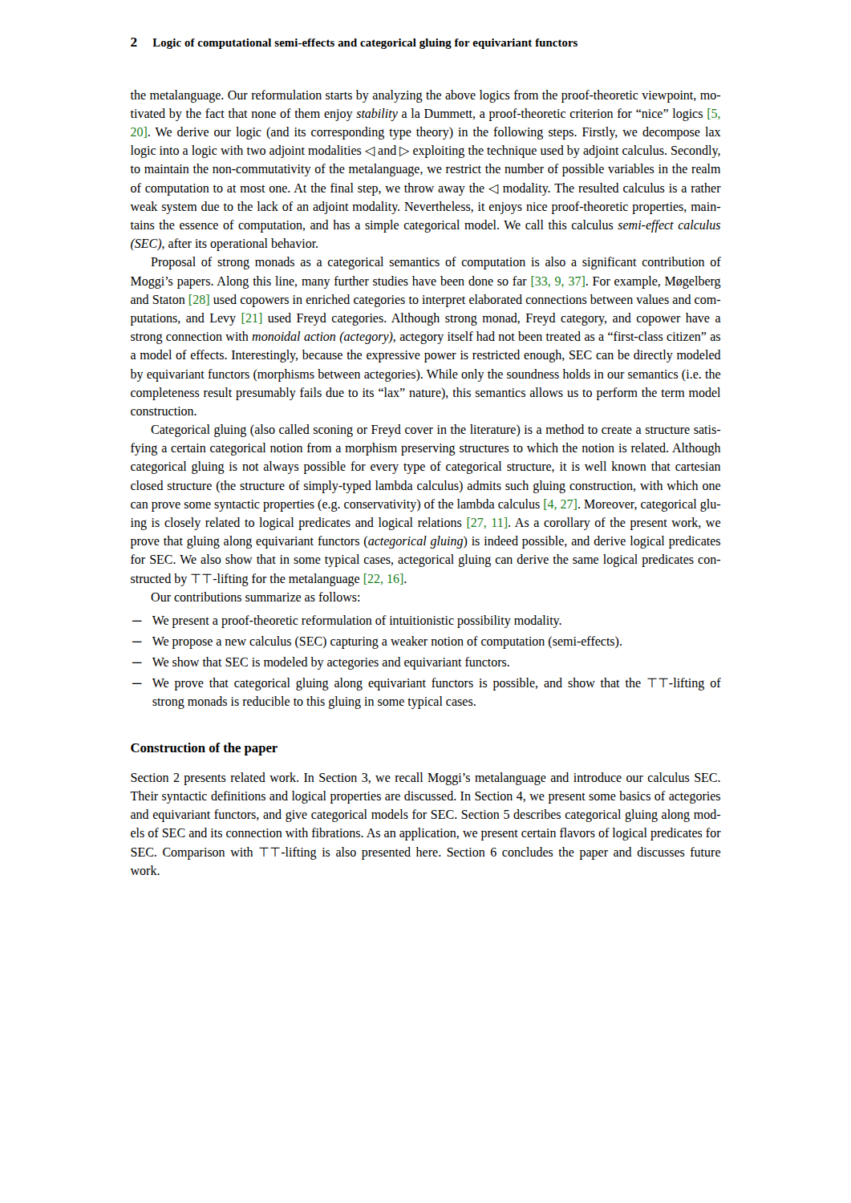2 Logic of computational semi-effects and categorical gluing for equivariant functors
the metalanguage. Our reformulation starts by analyzing the above logics from the proof-theoretic viewpoint, motivated by the fact that none of them enjoy stability a la Dummett, a proof-theoretic criterion for “nice” logics [5, 20]. We derive our logic (and its corresponding type theory) in the following steps. Firstly, we decompose lax logic into a logic with two adjoint modalities ◁ and ▷ exploiting the technique used by adjoint calculus. Secondly, to maintain the non-commutativity of the metalanguage, we restrict the number of possible variables in the realm of computation to at most one. At the final step, we throw away the ◁ modality. The resulted calculus is a rather weak system due to the lack of an adjoint modality. Nevertheless, it enjoys nice proof-theoretic properties, maintains the essence of computation, and has a simple categorical model. We call this calculus semi-effect calculus (SEC), after its operational behavior.
Proposal of strong monads as a categorical semantics of computation is also a significant contribution of Moggi’s papers. Along this line, many further studies have been done so far [33, 9, 37]. For example, Møgelberg and Staton [28] used copowers in enriched categories to interpret elaborated connections between values and computations, and Levy [21] used Freyd categories. Although strong monad, Freyd category, and copower have a strong connection with monoidal action (actegory), actegory itself had not been treated as a “first-class citizen” as a model of effects. Interestingly, because the expressive power is restricted enough, SEC can be directly modeled by equivariant functors (morphisms between actegories). While only the soundness holds in our semantics (i.e. the completeness result presumably fails due to its “lax” nature), this semantics allows us to perform the term model construction.
Categorical gluing (also called sconing or Freyd cover in the literature) is a method to create a structure satisfying a certain categorical notion from a morphism preserving structures to which the notion is related. Although categorical gluing is not always possible for every type of categorical structure, it is well known that cartesian closed structure (the structure of simply-typed lambda calculus) admits such gluing construction, with which one can prove some syntactic properties (e.g. conservativity) of the lambda calculus [4, 27]. Moreover, categorical gluing is closely related to logical predicates and logical relations [27, 11]. As a corollary of the present work, we prove that gluing along equivariant functors (actegorical gluing) is indeed possible, and derive logical predicates for SEC. We also show that in some typical cases, actegorical gluing can derive the same logical predicates constructed by ⊤⊤-lifting for the metalanguage [22, 16].
Our contributions summarize as follows:
We present a proof-theoretic reformulation of intuitionistic possibility modality.
We propose a new calculus (SEC) capturing a weaker notion of computation (semi-effects).
We show that SEC is modeled by actegories and equivariant functors.
We prove that categorical gluing along equivariant functors is possible, and show that the ⊤⊤-lifting of strong monads is reducible to this gluing in some typical cases.
Construction of the paper
Section 2 presents related work. In Section 3, we recall Moggi’s metalanguage and introduce our calculus SEC. Their syntactic definitions and logical properties are discussed. In Section 4, we present some basics of actegories and equivariant functors, and give categorical models for SEC. Section 5 describes categorical gluing along models of SEC and its connection with fibrations. As an application, we present certain flavors of logical predicates for SEC. Comparison with ⊤⊤-lifting is also presented here. Section 6 concludes the paper and discusses future work.